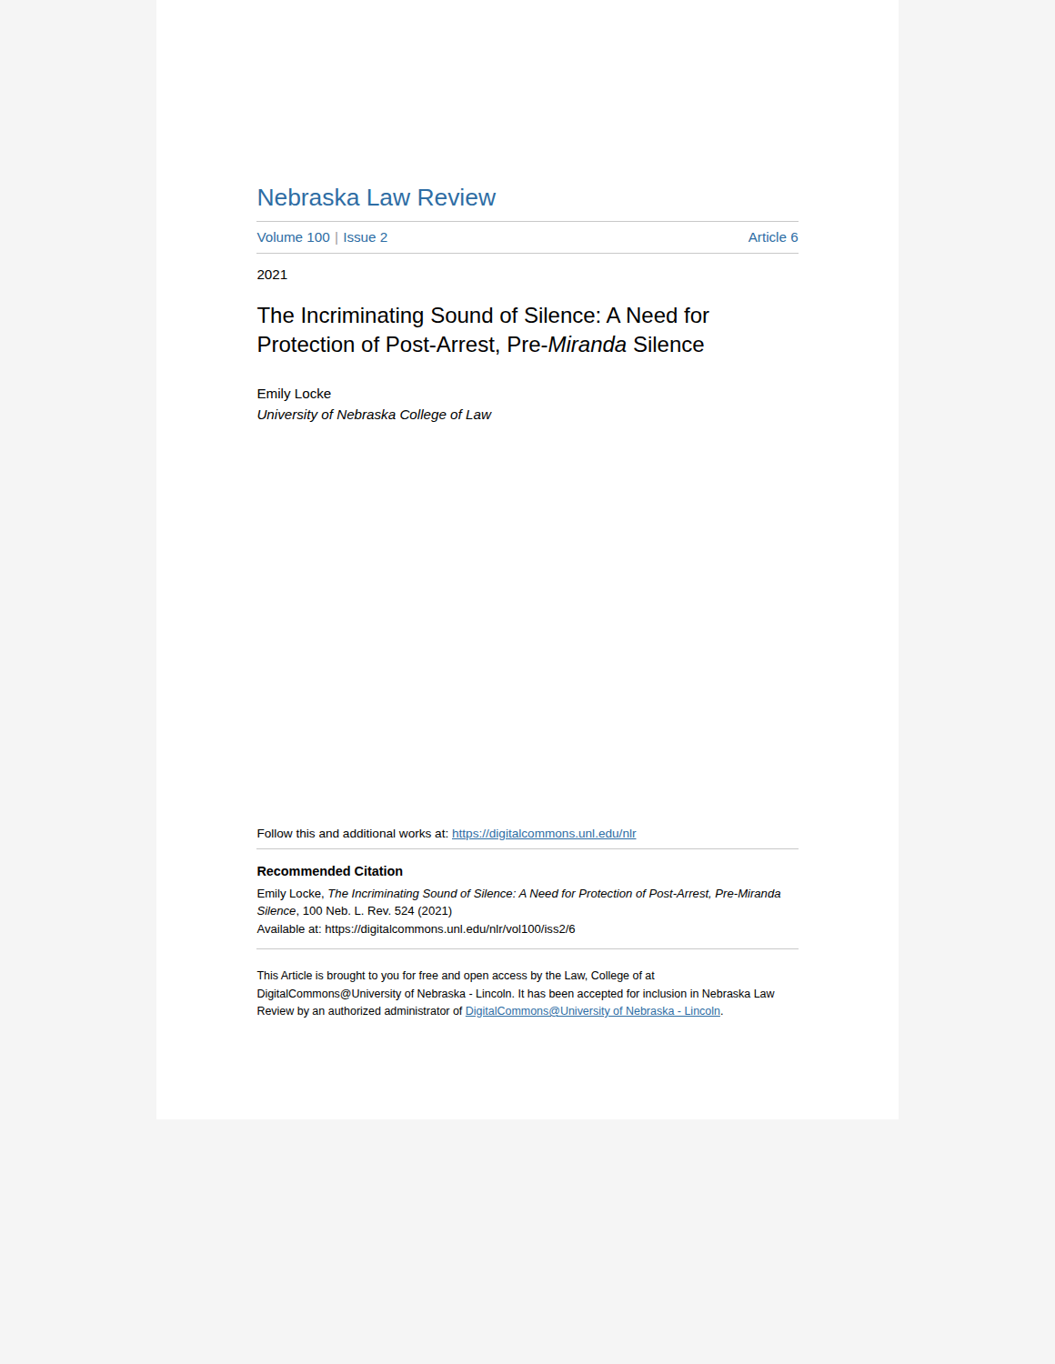Nebraska Law Review
Volume 100|Issue 2
Article 6
2021
The Incriminating Sound of Silence: A Need for Protection of Post-Arrest, Pre-Miranda Silence
Emily Locke University of Nebraska College of Law
Follow this and additional works at: https://digitalcommons.unl.edu/nlr
Recommended Citation
Emily Locke, The Incriminating Sound of Silence: A Need for Protection of Post-Arrest, Pre-Miranda Silence, 100 Neb. L. Rev. 524 (2021)
Available at: https://digitalcommons.unl.edu/nlr/vol100/iss2/6
This Article is brought to you for free and open access by the Law, College of at DigitalCommons@University of Nebraska - Lincoln. It has been accepted for inclusion in Nebraska Law Review by an authorized administrator of DigitalCommons@University of Nebraska - Lincoln.